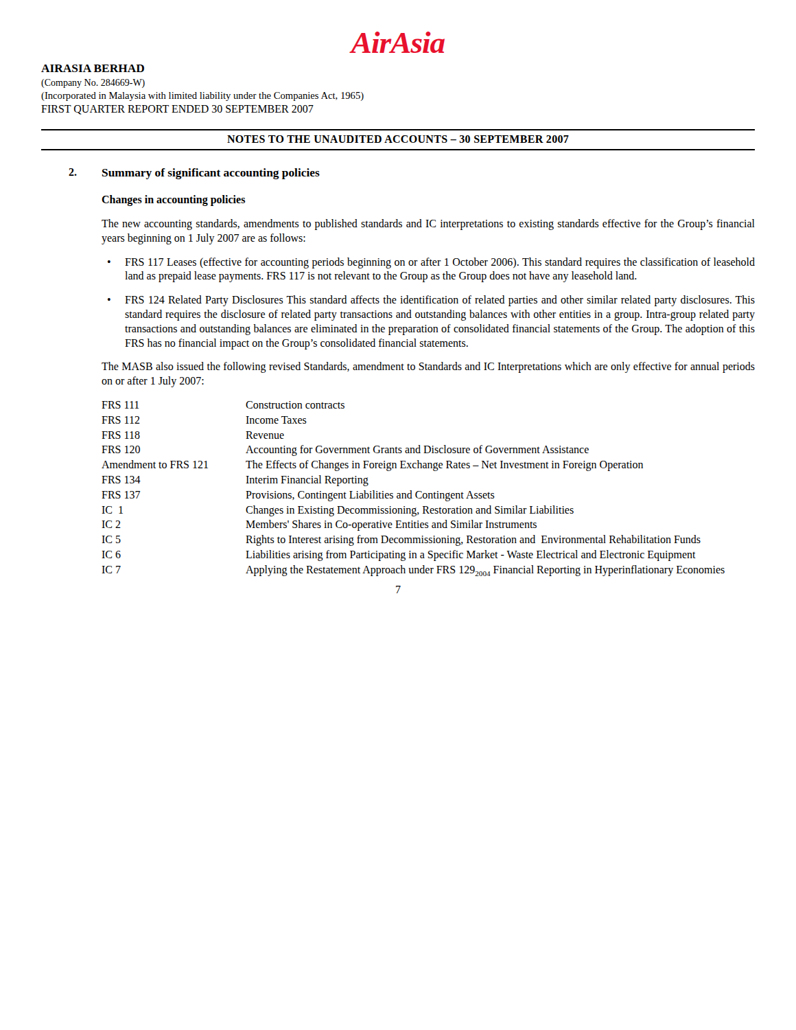AirAsia
AIRASIA BERHAD
(Company No. 284669-W)
(Incorporated in Malaysia with limited liability under the Companies Act, 1965)
FIRST QUARTER REPORT ENDED 30 SEPTEMBER 2007
NOTES TO THE UNAUDITED ACCOUNTS – 30 SEPTEMBER 2007
2.
Summary of significant accounting policies
Changes in accounting policies
The new accounting standards, amendments to published standards and IC interpretations to existing standards effective for the Group’s financial years beginning on 1 July 2007 are as follows:
FRS 117 Leases (effective for accounting periods beginning on or after 1 October 2006). This standard requires the classification of leasehold land as prepaid lease payments. FRS 117 is not relevant to the Group as the Group does not have any leasehold land.
FRS 124 Related Party Disclosures This standard affects the identification of related parties and other similar related party disclosures. This standard requires the disclosure of related party transactions and outstanding balances with other entities in a group. Intra-group related party transactions and outstanding balances are eliminated in the preparation of consolidated financial statements of the Group. The adoption of this FRS has no financial impact on the Group’s consolidated financial statements.
The MASB also issued the following revised Standards, amendment to Standards and IC Interpretations which are only effective for annual periods on or after 1 July 2007:
| FRS 111 | Construction contracts |
| FRS 112 | Income Taxes |
| FRS 118 | Revenue |
| FRS 120 | Accounting for Government Grants and Disclosure of Government Assistance |
| Amendment to FRS 121 | The Effects of Changes in Foreign Exchange Rates – Net Investment in Foreign Operation |
| FRS 134 | Interim Financial Reporting |
| FRS 137 | Provisions, Contingent Liabilities and Contingent Assets |
| IC 1 | Changes in Existing Decommissioning, Restoration and Similar Liabilities |
| IC 2 | Members' Shares in Co-operative Entities and Similar Instruments |
| IC 5 | Rights to Interest arising from Decommissioning, Restoration and Environmental Rehabilitation Funds |
| IC 6 | Liabilities arising from Participating in a Specific Market - Waste Electrical and Electronic Equipment |
| IC 7 | Applying the Restatement Approach under FRS 129 2004 Financial Reporting in Hyperinflationary Economies |
7